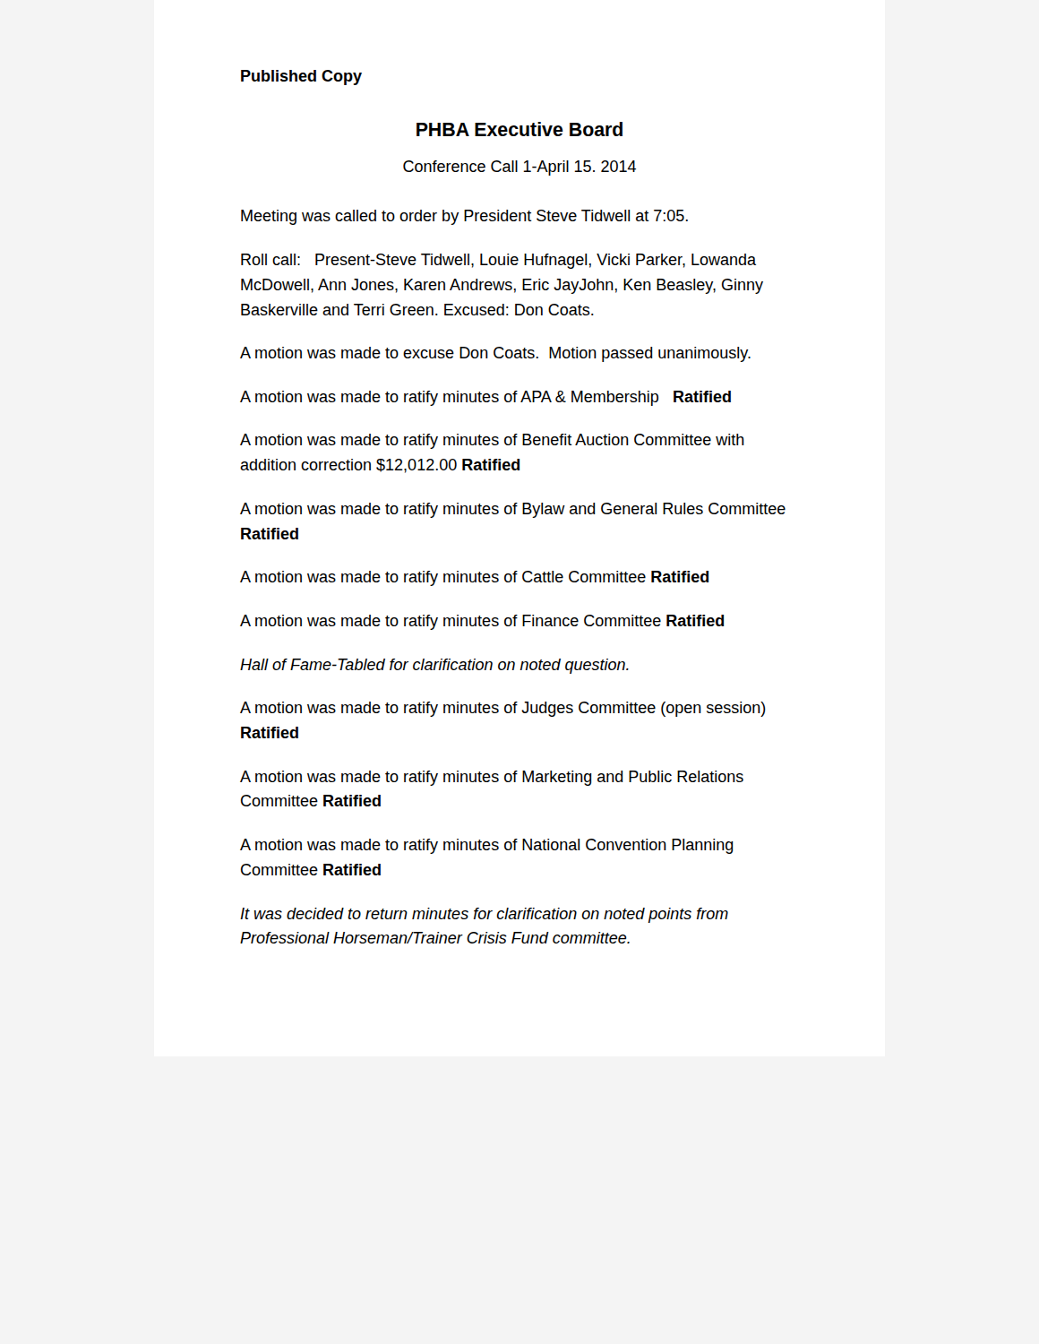Published Copy
PHBA Executive Board
Conference Call 1-April 15. 2014
Meeting was called to order by President Steve Tidwell at 7:05.
Roll call: Present-Steve Tidwell, Louie Hufnagel, Vicki Parker, Lowanda McDowell, Ann Jones, Karen Andrews, Eric JayJohn, Ken Beasley, Ginny Baskerville and Terri Green. Excused: Don Coats.
A motion was made to excuse Don Coats. Motion passed unanimously.
A motion was made to ratify minutes of APA & Membership Ratified
A motion was made to ratify minutes of Benefit Auction Committee with addition correction $12,012.00 Ratified
A motion was made to ratify minutes of Bylaw and General Rules Committee Ratified
A motion was made to ratify minutes of Cattle Committee Ratified
A motion was made to ratify minutes of Finance Committee Ratified
Hall of Fame-Tabled for clarification on noted question.
A motion was made to ratify minutes of Judges Committee (open session) Ratified
A motion was made to ratify minutes of Marketing and Public Relations Committee Ratified
A motion was made to ratify minutes of National Convention Planning Committee Ratified
It was decided to return minutes for clarification on noted points from Professional Horseman/Trainer Crisis Fund committee.